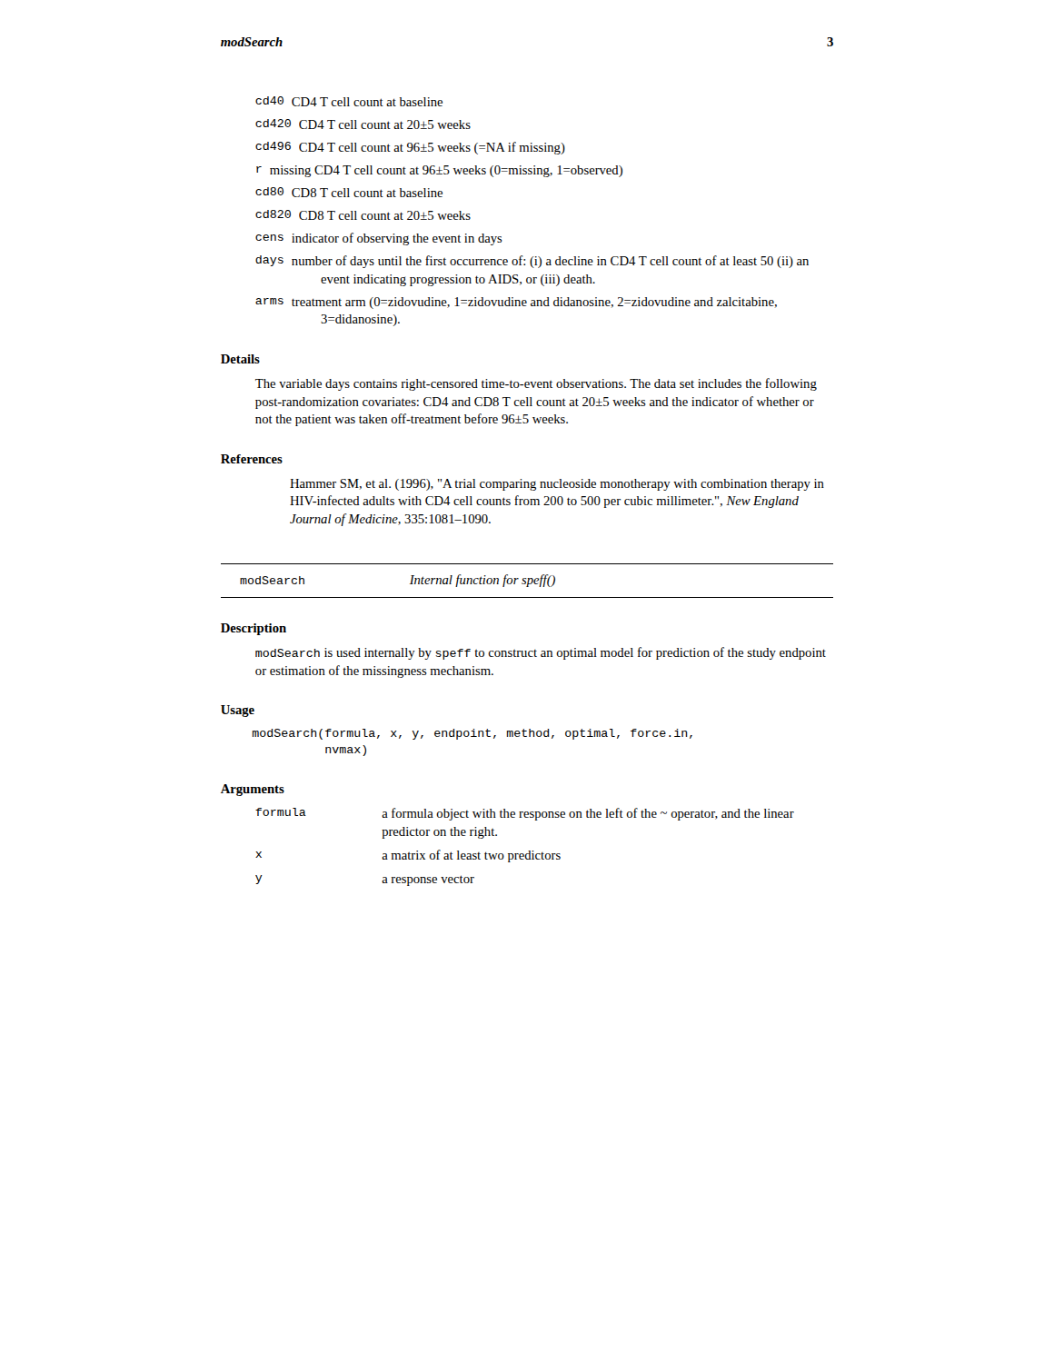modSearch 3
cd40
CD4 T cell count at baseline
cd420
CD4 T cell count at 20±5 weeks
cd496
CD4 T cell count at 96±5 weeks (=NA if missing)
r
missing CD4 T cell count at 96±5 weeks (0=missing, 1=observed)
cd80
CD8 T cell count at baseline
cd820
CD8 T cell count at 20±5 weeks
cens
indicator of observing the event in days
days
number of days until the first occurrence of: (i) a decline in CD4 T cell count of at least 50 (ii) an event indicating progression to AIDS, or (iii) death.
arms
treatment arm (0=zidovudine, 1=zidovudine and didanosine, 2=zidovudine and zalcitabine, 3=didanosine).
Details
The variable days contains right-censored time-to-event observations. The data set includes the following post-randomization covariates: CD4 and CD8 T cell count at 20±5 weeks and the indicator of whether or not the patient was taken off-treatment before 96±5 weeks.
References
Hammer SM, et al. (1996), "A trial comparing nucleoside monotherapy with combination therapy in HIV-infected adults with CD4 cell counts from 200 to 500 per cubic millimeter.", New England Journal of Medicine, 335:1081–1090.
modSearch Internal function for speff()
Description
modSearch is used internally by speff to construct an optimal model for prediction of the study endpoint or estimation of the missingness mechanism.
Usage
modSearch(formula, x, y, endpoint, method, optimal, force.in,
          nvmax)
Arguments
formula
a formula object with the response on the left of the ~ operator, and the linear predictor on the right.
x
a matrix of at least two predictors
y
a response vector